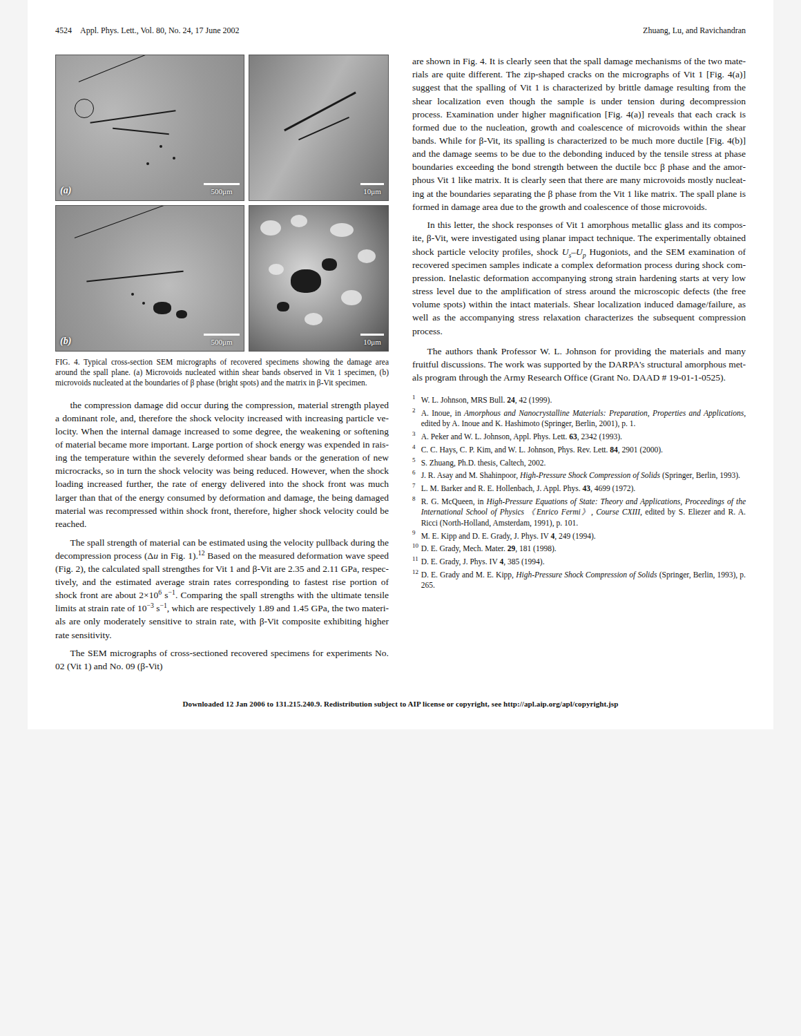4524 Appl. Phys. Lett., Vol. 80, No. 24, 17 June 2002
Zhuang, Lu, and Ravichandran
(a)
500μm
10μm
(b)
500μm
10μm
FIG. 4. Typical cross-section SEM micrographs of recovered specimens showing the damage area around the spall plane. (a) Microvoids nucleated within shear bands observed in Vit 1 specimen, (b) microvoids nucleated at the boundaries of β phase (bright spots) and the matrix in β-Vit specimen.
the compression damage did occur during the compression, material strength played a dominant role, and, therefore the shock velocity increased with increasing particle velocity. When the internal damage increased to some degree, the weakening or softening of material became more important. Large portion of shock energy was expended in raising the temperature within the severely deformed shear bands or the generation of new microcracks, so in turn the shock velocity was being reduced. However, when the shock loading increased further, the rate of energy delivered into the shock front was much larger than that of the energy consumed by deformation and damage, the being damaged material was recompressed within shock front, therefore, higher shock velocity could be reached.
The spall strength of material can be estimated using the velocity pullback during the decompression process (Δu in Fig. 1).12 Based on the measured deformation wave speed (Fig. 2), the calculated spall strengthes for Vit 1 and β-Vit are 2.35 and 2.11 GPa, respectively, and the estimated average strain rates corresponding to fastest rise portion of shock front are about 2×106 s−1. Comparing the spall strengths with the ultimate tensile limits at strain rate of 10−3 s−1, which are respectively 1.89 and 1.45 GPa, the two materials are only moderately sensitive to strain rate, with β-Vit composite exhibiting higher rate sensitivity.
The SEM micrographs of cross-sectioned recovered specimens for experiments No. 02 (Vit 1) and No. 09 (β-Vit)
are shown in Fig. 4. It is clearly seen that the spall damage mechanisms of the two materials are quite different. The zip-shaped cracks on the micrographs of Vit 1 [Fig. 4(a)] suggest that the spalling of Vit 1 is characterized by brittle damage resulting from the shear localization even though the sample is under tension during decompression process. Examination under higher magnification [Fig. 4(a)] reveals that each crack is formed due to the nucleation, growth and coalescence of microvoids within the shear bands. While for β-Vit, its spalling is characterized to be much more ductile [Fig. 4(b)] and the damage seems to be due to the debonding induced by the tensile stress at phase boundaries exceeding the bond strength between the ductile bcc β phase and the amorphous Vit 1 like matrix. It is clearly seen that there are many microvoids mostly nucleating at the boundaries separating the β phase from the Vit 1 like matrix. The spall plane is formed in damage area due to the growth and coalescence of those microvoids.
In this letter, the shock responses of Vit 1 amorphous metallic glass and its composite, β-Vit, were investigated using planar impact technique. The experimentally obtained shock particle velocity profiles, shock Us–Up Hugoniots, and the SEM examination of recovered specimen samples indicate a complex deformation process during shock compression. Inelastic deformation accompanying strong strain hardening starts at very low stress level due to the amplification of stress around the microscopic defects (the free volume spots) within the intact materials. Shear localization induced damage/failure, as well as the accompanying stress relaxation characterizes the subsequent compression process.
The authors thank Professor W. L. Johnson for providing the materials and many fruitful discussions. The work was supported by the DARPA's structural amorphous metals program through the Army Research Office (Grant No. DAAD # 19-01-1-0525).
W. L. Johnson, MRS Bull. 24, 42 (1999).
A. Inoue, in Amorphous and Nanocrystalline Materials: Preparation, Properties and Applications, edited by A. Inoue and K. Hashimoto (Springer, Berlin, 2001), p. 1.
A. Peker and W. L. Johnson, Appl. Phys. Lett. 63, 2342 (1993).
C. C. Hays, C. P. Kim, and W. L. Johnson, Phys. Rev. Lett. 84, 2901 (2000).
S. Zhuang, Ph.D. thesis, Caltech, 2002.
J. R. Asay and M. Shahinpoor, High-Pressure Shock Compression of Solids (Springer, Berlin, 1993).
L. M. Barker and R. E. Hollenbach, J. Appl. Phys. 43, 4699 (1972).
R. G. McQueen, in High-Pressure Equations of State: Theory and Applications, Proceedings of the International School of Physics 《Enrico Fermi》, Course CXIII, edited by S. Eliezer and R. A. Ricci (North-Holland, Amsterdam, 1991), p. 101.
M. E. Kipp and D. E. Grady, J. Phys. IV 4, 249 (1994).
D. E. Grady, Mech. Mater. 29, 181 (1998).
D. E. Grady, J. Phys. IV 4, 385 (1994).
D. E. Grady and M. E. Kipp, High-Pressure Shock Compression of Solids (Springer, Berlin, 1993), p. 265.
Downloaded 12 Jan 2006 to 131.215.240.9. Redistribution subject to AIP license or copyright, see http://apl.aip.org/apl/copyright.jsp